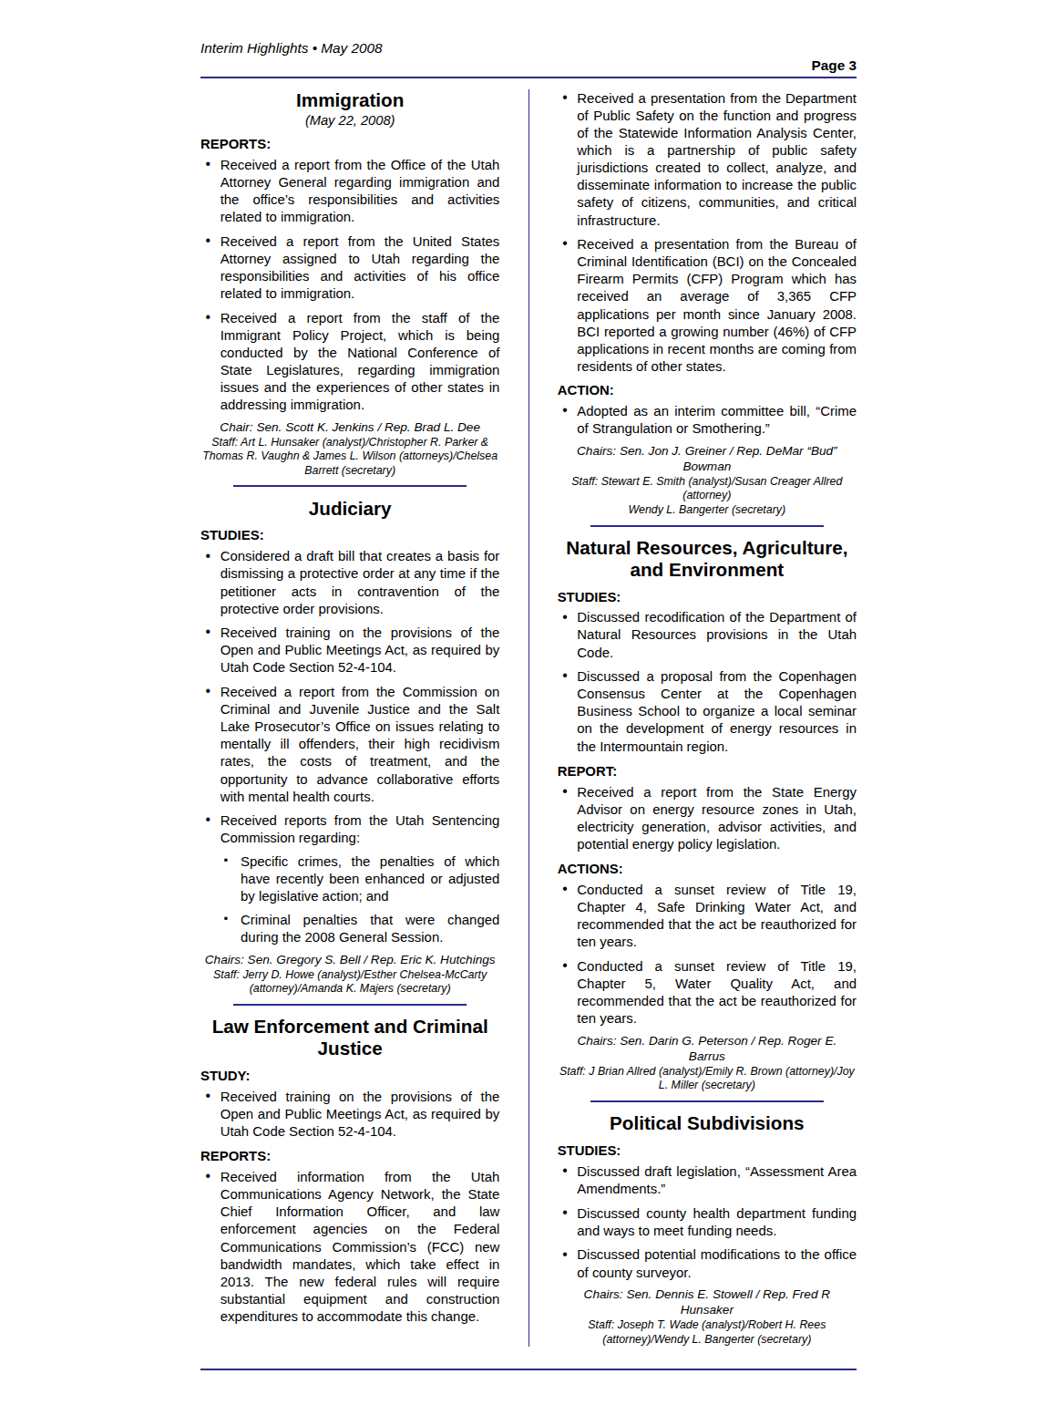Interim Highlights • May 2008
Page 3
Immigration
(May 22, 2008)
Reports:
Received a report from the Office of the Utah Attorney General regarding immigration and the office’s responsibilities and activities related to immigration.
Received a report from the United States Attorney assigned to Utah regarding the responsibilities and activities of his office related to immigration.
Received a report from the staff of the Immigrant Policy Project, which is being conducted by the National Conference of State Legislatures, regarding immigration issues and the experiences of other states in addressing immigration.
Chair: Sen. Scott K. Jenkins / Rep. Brad L. Dee
Staff: Art L. Hunsaker (analyst)/Christopher R. Parker &
Thomas R. Vaughn & James L. Wilson (attorneys)/Chelsea Barrett (secretary)
Judiciary
Studies:
Considered a draft bill that creates a basis for dismissing a protective order at any time if the petitioner acts in contravention of the protective order provisions.
Received training on the provisions of the Open and Public Meetings Act, as required by Utah Code Section 52-4-104.
Received a report from the Commission on Criminal and Juvenile Justice and the Salt Lake Prosecutor’s Office on issues relating to mentally ill offenders, their high recidivism rates, the costs of treatment, and the opportunity to advance collaborative efforts with mental health courts.
Received reports from the Utah Sentencing Commission regarding:
Specific crimes, the penalties of which have recently been enhanced or adjusted by legislative action; and
Criminal penalties that were changed during the 2008 General Session.
Chairs: Sen. Gregory S. Bell / Rep. Eric K. Hutchings
Staff: Jerry D. Howe (analyst)/Esther Chelsea-McCarty (attorney)/Amanda K. Majers (secretary)
Law Enforcement and Criminal Justice
Study:
Received training on the provisions of the Open and Public Meetings Act, as required by Utah Code Section 52-4-104.
Reports:
Received information from the Utah Communications Agency Network, the State Chief Information Officer, and law enforcement agencies on the Federal Communications Commission’s (FCC) new bandwidth mandates, which take effect in 2013. The new federal rules will require substantial equipment and construction expenditures to accommodate this change.
Received a presentation from the Department of Public Safety on the function and progress of the Statewide Information Analysis Center, which is a partnership of public safety jurisdictions created to collect, analyze, and disseminate information to increase the public safety of citizens, communities, and critical infrastructure.
Received a presentation from the Bureau of Criminal Identification (BCI) on the Concealed Firearm Permits (CFP) Program which has received an average of 3,365 CFP applications per month since January 2008. BCI reported a growing number (46%) of CFP applications in recent months are coming from residents of other states.
Action:
Adopted as an interim committee bill, “Crime of Strangulation or Smothering.”
Chairs: Sen. Jon J. Greiner / Rep. DeMar “Bud” Bowman
Staff: Stewart E. Smith (analyst)/Susan Creager Allred (attorney)
Wendy L. Bangerter (secretary)
Natural Resources, Agriculture,
and Environment
Studies:
Discussed recodification of the Department of Natural Resources provisions in the Utah Code.
Discussed a proposal from the Copenhagen Consensus Center at the Copenhagen Business School to organize a local seminar on the development of energy resources in the Intermountain region.
Report:
Received a report from the State Energy Advisor on energy resource zones in Utah, electricity generation, advisor activities, and potential energy policy legislation.
Actions:
Conducted a sunset review of Title 19, Chapter 4, Safe Drinking Water Act, and recommended that the act be reauthorized for ten years.
Conducted a sunset review of Title 19, Chapter 5, Water Quality Act, and recommended that the act be reauthorized for ten years.
Chairs: Sen. Darin G. Peterson / Rep. Roger E. Barrus
Staff: J Brian Allred (analyst)/Emily R. Brown (attorney)/Joy L. Miller (secretary)
Political Subdivisions
Studies:
Discussed draft legislation, “Assessment Area Amendments.”
Discussed county health department funding and ways to meet funding needs.
Discussed potential modifications to the office of county surveyor.
Chairs: Sen. Dennis E. Stowell / Rep. Fred R Hunsaker
Staff: Joseph T. Wade (analyst)/Robert H. Rees (attorney)/Wendy L. Bangerter (secretary)